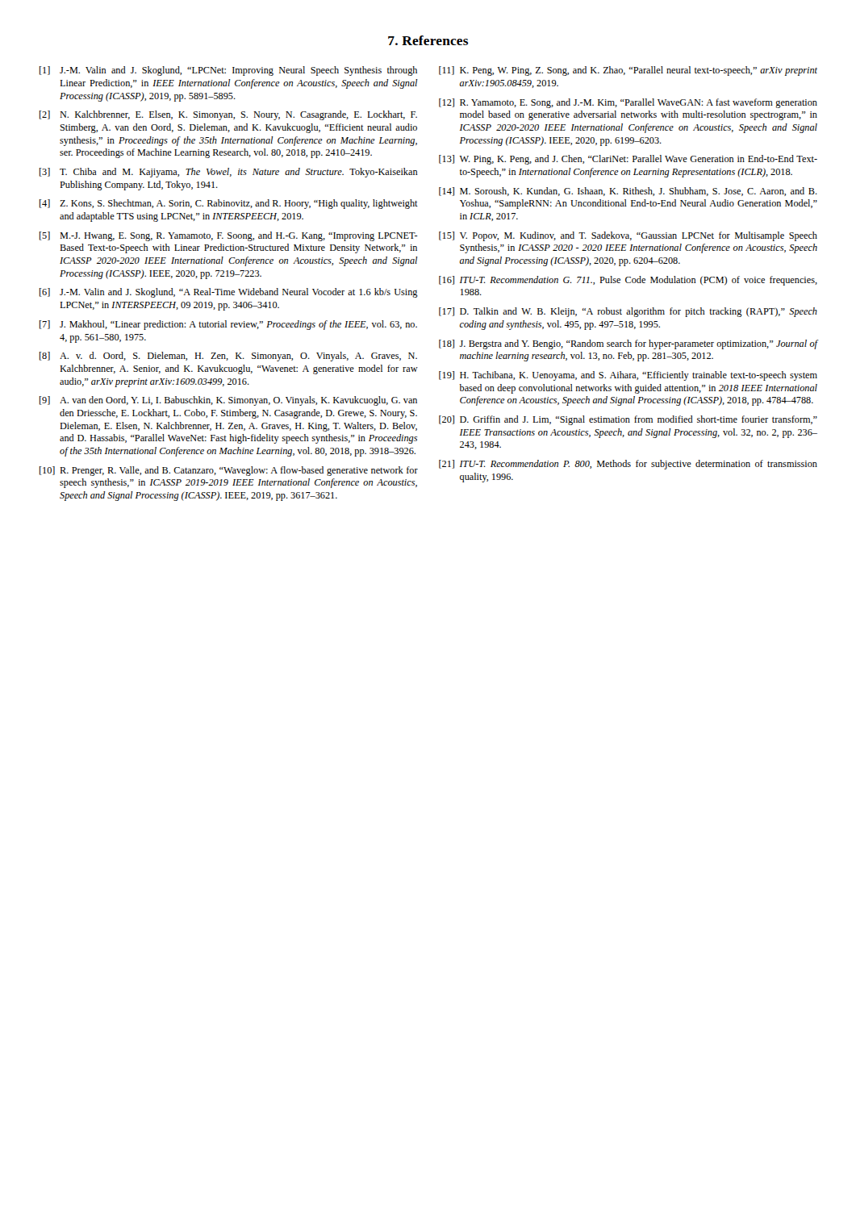7. References
[1] J.-M. Valin and J. Skoglund, “LPCNet: Improving Neural Speech Synthesis through Linear Prediction,” in IEEE International Conference on Acoustics, Speech and Signal Processing (ICASSP), 2019, pp. 5891–5895.
[2] N. Kalchbrenner, E. Elsen, K. Simonyan, S. Noury, N. Casagrande, E. Lockhart, F. Stimberg, A. van den Oord, S. Dieleman, and K. Kavukcuoglu, “Efficient neural audio synthesis,” in Proceedings of the 35th International Conference on Machine Learning, ser. Proceedings of Machine Learning Research, vol. 80, 2018, pp. 2410–2419.
[3] T. Chiba and M. Kajiyama, The Vowel, its Nature and Structure. Tokyo-Kaiseikan Publishing Company. Ltd, Tokyo, 1941.
[4] Z. Kons, S. Shechtman, A. Sorin, C. Rabinovitz, and R. Hoory, “High quality, lightweight and adaptable TTS using LPCNet,” in INTERSPEECH, 2019.
[5] M.-J. Hwang, E. Song, R. Yamamoto, F. Soong, and H.-G. Kang, “Improving LPCNET-Based Text-to-Speech with Linear Prediction-Structured Mixture Density Network,” in ICASSP 2020-2020 IEEE International Conference on Acoustics, Speech and Signal Processing (ICASSP). IEEE, 2020, pp. 7219–7223.
[6] J.-M. Valin and J. Skoglund, “A Real-Time Wideband Neural Vocoder at 1.6 kb/s Using LPCNet,” in INTERSPEECH, 09 2019, pp. 3406–3410.
[7] J. Makhoul, “Linear prediction: A tutorial review,” Proceedings of the IEEE, vol. 63, no. 4, pp. 561–580, 1975.
[8] A. v. d. Oord, S. Dieleman, H. Zen, K. Simonyan, O. Vinyals, A. Graves, N. Kalchbrenner, A. Senior, and K. Kavukcuoglu, “Wavenet: A generative model for raw audio,” arXiv preprint arXiv:1609.03499, 2016.
[9] A. van den Oord, Y. Li, I. Babuschkin, K. Simonyan, O. Vinyals, K. Kavukcuoglu, G. van den Driessche, E. Lockhart, L. Cobo, F. Stimberg, N. Casagrande, D. Grewe, S. Noury, S. Dieleman, E. Elsen, N. Kalchbrenner, H. Zen, A. Graves, H. King, T. Walters, D. Belov, and D. Hassabis, “Parallel WaveNet: Fast high-fidelity speech synthesis,” in Proceedings of the 35th International Conference on Machine Learning, vol. 80, 2018, pp. 3918–3926.
[10] R. Prenger, R. Valle, and B. Catanzaro, “Waveglow: A flow-based generative network for speech synthesis,” in ICASSP 2019-2019 IEEE International Conference on Acoustics, Speech and Signal Processing (ICASSP). IEEE, 2019, pp. 3617–3621.
[11] K. Peng, W. Ping, Z. Song, and K. Zhao, “Parallel neural text-to-speech,” arXiv preprint arXiv:1905.08459, 2019.
[12] R. Yamamoto, E. Song, and J.-M. Kim, “Parallel WaveGAN: A fast waveform generation model based on generative adversarial networks with multi-resolution spectrogram,” in ICASSP 2020-2020 IEEE International Conference on Acoustics, Speech and Signal Processing (ICASSP). IEEE, 2020, pp. 6199–6203.
[13] W. Ping, K. Peng, and J. Chen, “ClariNet: Parallel Wave Generation in End-to-End Text-to-Speech,” in International Conference on Learning Representations (ICLR), 2018.
[14] M. Soroush, K. Kundan, G. Ishaan, K. Rithesh, J. Shubham, S. Jose, C. Aaron, and B. Yoshua, “SampleRNN: An Unconditional End-to-End Neural Audio Generation Model,” in ICLR, 2017.
[15] V. Popov, M. Kudinov, and T. Sadekova, “Gaussian LPCNet for Multisample Speech Synthesis,” in ICASSP 2020 - 2020 IEEE International Conference on Acoustics, Speech and Signal Processing (ICASSP), 2020, pp. 6204–6208.
[16] ITU-T. Recommendation G. 711., Pulse Code Modulation (PCM) of voice frequencies, 1988.
[17] D. Talkin and W. B. Kleijn, “A robust algorithm for pitch tracking (RAPT),” Speech coding and synthesis, vol. 495, pp. 497–518, 1995.
[18] J. Bergstra and Y. Bengio, “Random search for hyper-parameter optimization,” Journal of machine learning research, vol. 13, no. Feb, pp. 281–305, 2012.
[19] H. Tachibana, K. Uenoyama, and S. Aihara, “Efficiently trainable text-to-speech system based on deep convolutional networks with guided attention,” in 2018 IEEE International Conference on Acoustics, Speech and Signal Processing (ICASSP), 2018, pp. 4784–4788.
[20] D. Griffin and J. Lim, “Signal estimation from modified short-time fourier transform,” IEEE Transactions on Acoustics, Speech, and Signal Processing, vol. 32, no. 2, pp. 236–243, 1984.
[21] ITU-T. Recommendation P. 800, Methods for subjective determination of transmission quality, 1996.